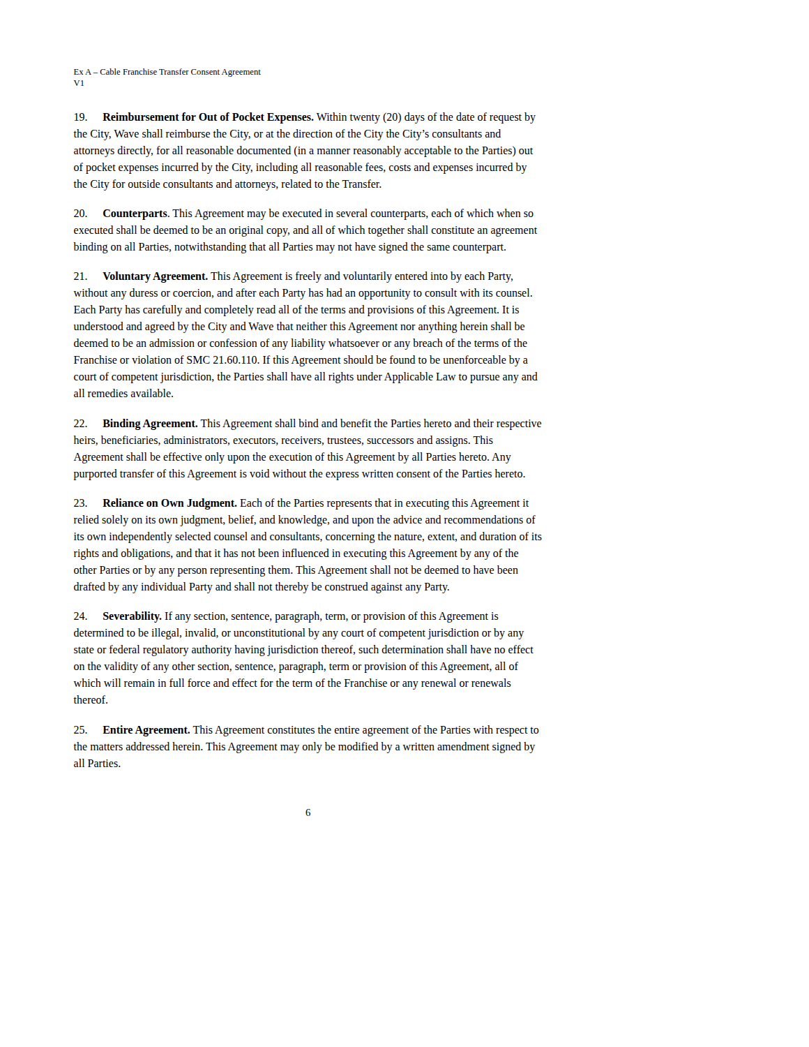Ex A – Cable Franchise Transfer Consent Agreement
V1
19. Reimbursement for Out of Pocket Expenses. Within twenty (20) days of the date of request by the City, Wave shall reimburse the City, or at the direction of the City the City’s consultants and attorneys directly, for all reasonable documented (in a manner reasonably acceptable to the Parties) out of pocket expenses incurred by the City, including all reasonable fees, costs and expenses incurred by the City for outside consultants and attorneys, related to the Transfer.
20. Counterparts. This Agreement may be executed in several counterparts, each of which when so executed shall be deemed to be an original copy, and all of which together shall constitute an agreement binding on all Parties, notwithstanding that all Parties may not have signed the same counterpart.
21. Voluntary Agreement. This Agreement is freely and voluntarily entered into by each Party, without any duress or coercion, and after each Party has had an opportunity to consult with its counsel. Each Party has carefully and completely read all of the terms and provisions of this Agreement. It is understood and agreed by the City and Wave that neither this Agreement nor anything herein shall be deemed to be an admission or confession of any liability whatsoever or any breach of the terms of the Franchise or violation of SMC 21.60.110. If this Agreement should be found to be unenforceable by a court of competent jurisdiction, the Parties shall have all rights under Applicable Law to pursue any and all remedies available.
22. Binding Agreement. This Agreement shall bind and benefit the Parties hereto and their respective heirs, beneficiaries, administrators, executors, receivers, trustees, successors and assigns. This Agreement shall be effective only upon the execution of this Agreement by all Parties hereto. Any purported transfer of this Agreement is void without the express written consent of the Parties hereto.
23. Reliance on Own Judgment. Each of the Parties represents that in executing this Agreement it relied solely on its own judgment, belief, and knowledge, and upon the advice and recommendations of its own independently selected counsel and consultants, concerning the nature, extent, and duration of its rights and obligations, and that it has not been influenced in executing this Agreement by any of the other Parties or by any person representing them. This Agreement shall not be deemed to have been drafted by any individual Party and shall not thereby be construed against any Party.
24. Severability. If any section, sentence, paragraph, term, or provision of this Agreement is determined to be illegal, invalid, or unconstitutional by any court of competent jurisdiction or by any state or federal regulatory authority having jurisdiction thereof, such determination shall have no effect on the validity of any other section, sentence, paragraph, term or provision of this Agreement, all of which will remain in full force and effect for the term of the Franchise or any renewal or renewals thereof.
25. Entire Agreement. This Agreement constitutes the entire agreement of the Parties with respect to the matters addressed herein. This Agreement may only be modified by a written amendment signed by all Parties.
6